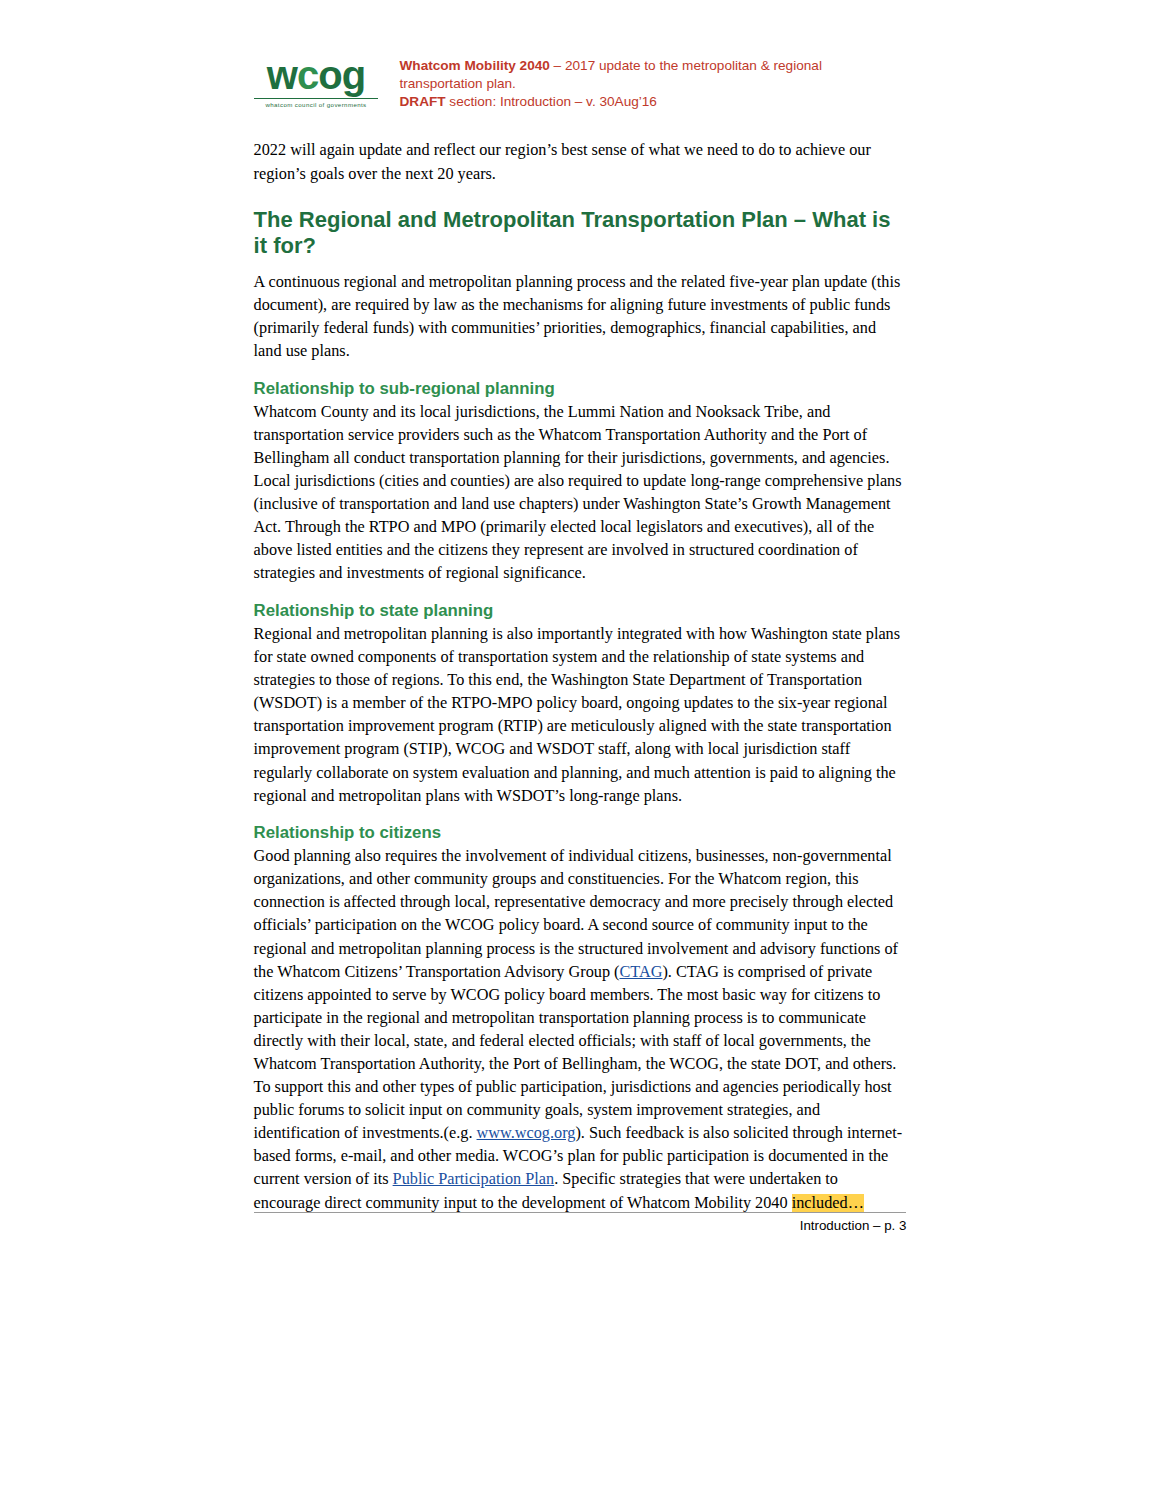wcog
whatcom council of governments
Whatcom Mobility 2040 – 2017 update to the metropolitan & regional transportation plan.
DRAFT section: Introduction – v. 30Aug’16
2022 will again update and reflect our region’s best sense of what we need to do to achieve our region’s goals over the next 20 years.
The Regional and Metropolitan Transportation Plan – What is it for?
A continuous regional and metropolitan planning process and the related five-year plan update (this document), are required by law as the mechanisms for aligning future investments of public funds (primarily federal funds) with communities’ priorities, demographics, financial capabilities, and land use plans.
Relationship to sub-regional planning
Whatcom County and its local jurisdictions, the Lummi Nation and Nooksack Tribe, and transportation service providers such as the Whatcom Transportation Authority and the Port of Bellingham all conduct transportation planning for their jurisdictions, governments, and agencies. Local jurisdictions (cities and counties) are also required to update long-range comprehensive plans (inclusive of transportation and land use chapters) under Washington State’s Growth Management Act. Through the RTPO and MPO (primarily elected local legislators and executives), all of the above listed entities and the citizens they represent are involved in structured coordination of strategies and investments of regional significance.
Relationship to state planning
Regional and metropolitan planning is also importantly integrated with how Washington state plans for state owned components of transportation system and the relationship of state systems and strategies to those of regions. To this end, the Washington State Department of Transportation (WSDOT) is a member of the RTPO-MPO policy board, ongoing updates to the six-year regional transportation improvement program (RTIP) are meticulously aligned with the state transportation improvement program (STIP), WCOG and WSDOT staff, along with local jurisdiction staff regularly collaborate on system evaluation and planning, and much attention is paid to aligning the regional and metropolitan plans with WSDOT’s long-range plans.
Relationship to citizens
Good planning also requires the involvement of individual citizens, businesses, non-governmental organizations, and other community groups and constituencies. For the Whatcom region, this connection is affected through local, representative democracy and more precisely through elected officials’ participation on the WCOG policy board. A second source of community input to the regional and metropolitan planning process is the structured involvement and advisory functions of the Whatcom Citizens’ Transportation Advisory Group (CTAG). CTAG is comprised of private citizens appointed to serve by WCOG policy board members. The most basic way for citizens to participate in the regional and metropolitan transportation planning process is to communicate directly with their local, state, and federal elected officials; with staff of local governments, the Whatcom Transportation Authority, the Port of Bellingham, the WCOG, the state DOT, and others. To support this and other types of public participation, jurisdictions and agencies periodically host public forums to solicit input on community goals, system improvement strategies, and identification of investments.(e.g. www.wcog.org). Such feedback is also solicited through internet-based forms, e-mail, and other media. WCOG’s plan for public participation is documented in the current version of its Public Participation Plan. Specific strategies that were undertaken to encourage direct community input to the development of Whatcom Mobility 2040 included…
Introduction – p. 3